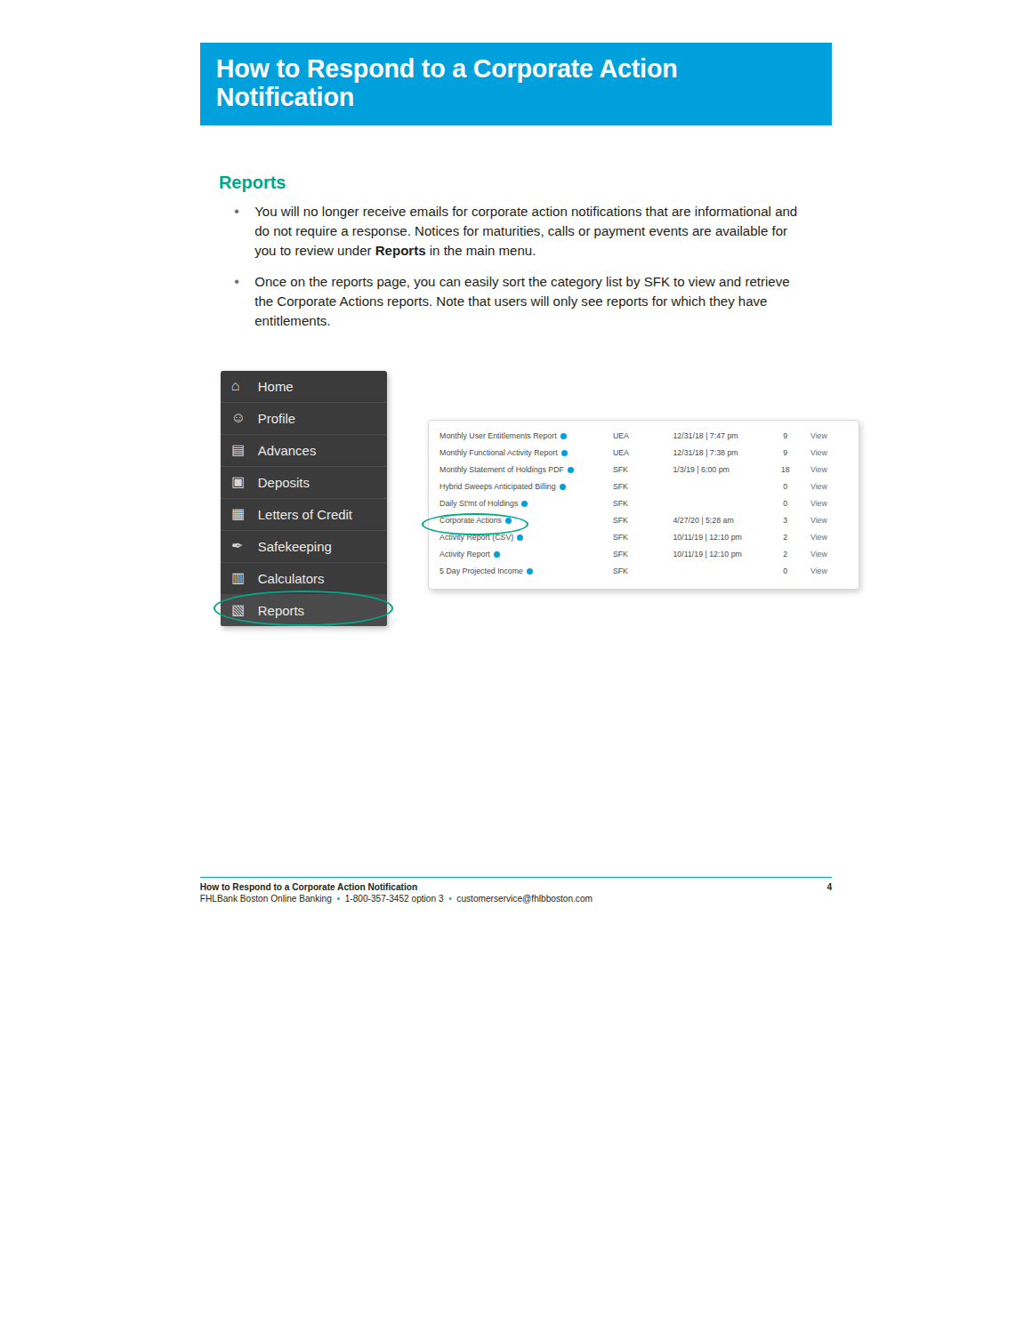How to Respond to a Corporate Action Notification
Reports
You will no longer receive emails for corporate action notifications that are informational and do not require a response. Notices for maturities, calls or payment events are available for you to review under Reports in the main menu.
Once on the reports page, you can easily sort the category list by SFK to view and retrieve the Corporate Actions reports. Note that users will only see reports for which they have entitlements.
Home
Profile
Advances
Deposits
Letters of Credit
Safekeeping
Calculators
Reports
| Monthly User Entitlements Report | UEA | 12/31/18 / 7:47 pm | 9 | View |
| Monthly Functional Activity Report | UEA | 12/31/18 / 7:38 pm | 9 | View |
| Monthly Statement of Holdings PDF | SFK | 1/3/19 / 6:00 pm | 18 | View |
| Hybrid Sweeps Anticipated Billing | SFK | | 0 | View |
| Daily St'mt of Holdings | SFK | | 0 | View |
| Corporate Actions | SFK | 4/27/20 / 5:28 am | 3 | View |
| Activity Report (CSV) | SFK | 10/11/19 / 12:10 pm | 2 | View |
| Activity Report | SFK | 10/11/19 / 12:10 pm | 2 | View |
| 5 Day Projected Income | SFK | | 0 | View |
4
How to Respond to a Corporate Action Notification
FHLBank Boston Online Banking • 1-800-357-3452 option 3 • customerservice@fhlbboston.com